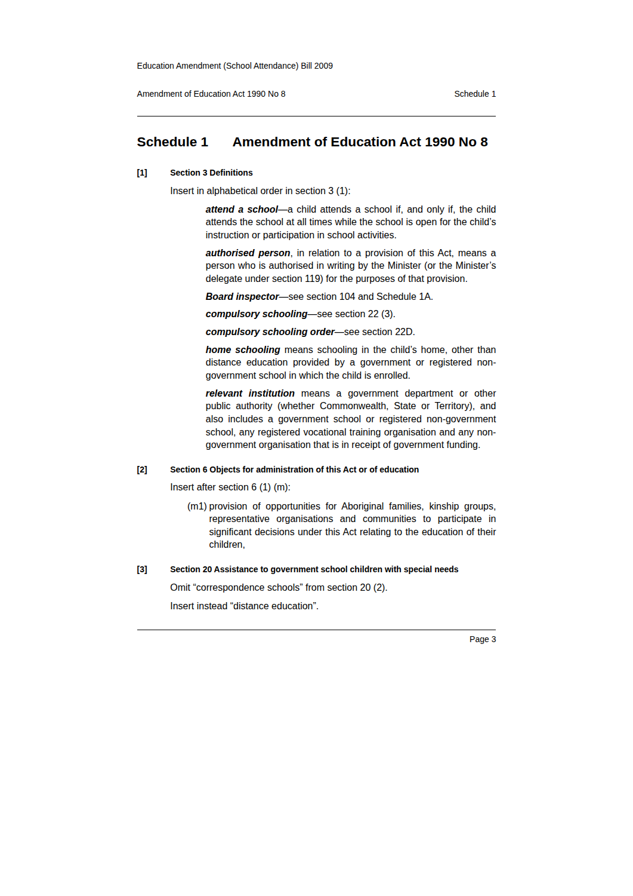Education Amendment (School Attendance) Bill 2009
Amendment of Education Act 1990 No 8 Schedule 1
Schedule 1 Amendment of Education Act 1990 No 8
[1] Section 3 Definitions
Insert in alphabetical order in section 3 (1):
attend a school—a child attends a school if, and only if, the child attends the school at all times while the school is open for the child’s instruction or participation in school activities.
authorised person, in relation to a provision of this Act, means a person who is authorised in writing by the Minister (or the Minister’s delegate under section 119) for the purposes of that provision.
Board inspector—see section 104 and Schedule 1A.
compulsory schooling—see section 22 (3).
compulsory schooling order—see section 22D.
home schooling means schooling in the child’s home, other than distance education provided by a government or registered non-government school in which the child is enrolled.
relevant institution means a government department or other public authority (whether Commonwealth, State or Territory), and also includes a government school or registered non-government school, any registered vocational training organisation and any non-government organisation that is in receipt of government funding.
[2] Section 6 Objects for administration of this Act or of education
Insert after section 6 (1) (m):
(m1) provision of opportunities for Aboriginal families, kinship groups, representative organisations and communities to participate in significant decisions under this Act relating to the education of their children,
[3] Section 20 Assistance to government school children with special needs
Omit “correspondence schools” from section 20 (2).
Insert instead “distance education”.
Page 3